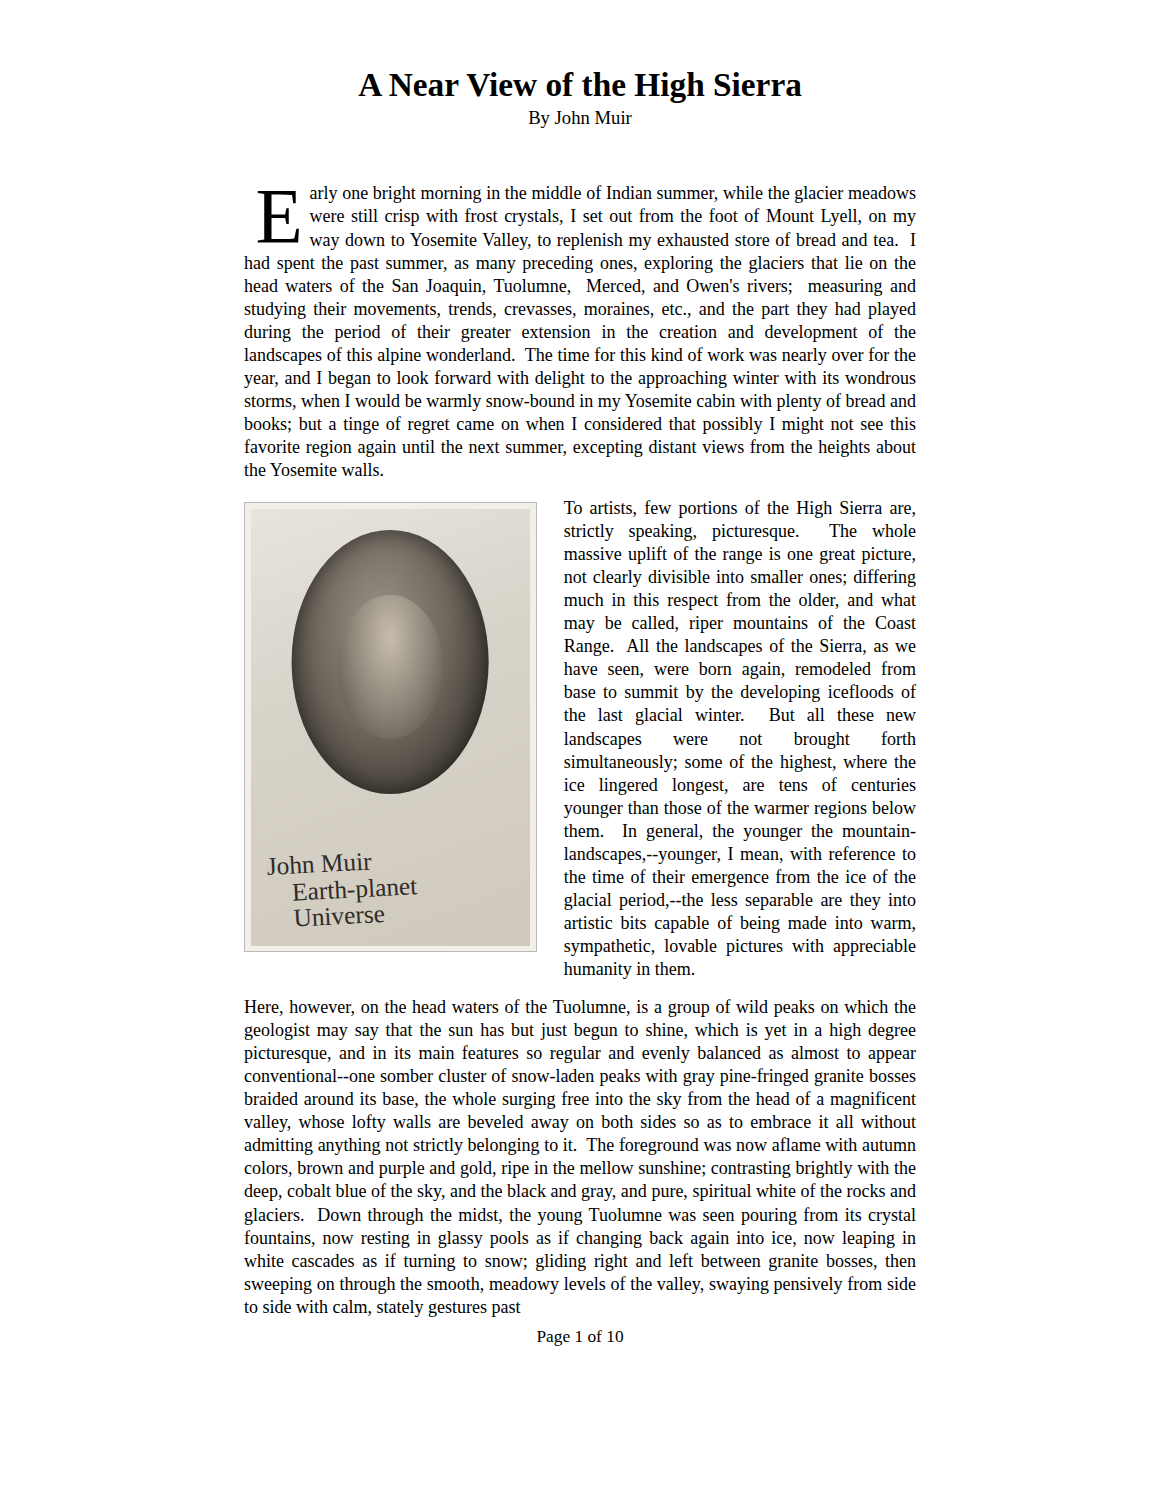A Near View of the High Sierra
By John Muir
Early one bright morning in the middle of Indian summer, while the glacier meadows were still crisp with frost crystals, I set out from the foot of Mount Lyell, on my way down to Yosemite Valley, to replenish my exhausted store of bread and tea. I had spent the past summer, as many preceding ones, exploring the glaciers that lie on the head waters of the San Joaquin, Tuolumne, Merced, and Owen's rivers; measuring and studying their movements, trends, crevasses, moraines, etc., and the part they had played during the period of their greater extension in the creation and development of the landscapes of this alpine wonderland. The time for this kind of work was nearly over for the year, and I began to look forward with delight to the approaching winter with its wondrous storms, when I would be warmly snow-bound in my Yosemite cabin with plenty of bread and books; but a tinge of regret came on when I considered that possibly I might not see this favorite region again until the next summer, excepting distant views from the heights about the Yosemite walls.
John MuirEarth-planet Universe
To artists, few portions of the High Sierra are, strictly speaking, picturesque. The whole massive uplift of the range is one great picture, not clearly divisible into smaller ones; differing much in this respect from the older, and what may be called, riper mountains of the Coast Range. All the landscapes of the Sierra, as we have seen, were born again, remodeled from base to summit by the developing icefloods of the last glacial winter. But all these new landscapes were not brought forth simultaneously; some of the highest, where the ice lingered longest, are tens of centuries younger than those of the warmer regions below them. In general, the younger the mountain-landscapes,--younger, I mean, with reference to the time of their emergence from the ice of the glacial period,--the less separable are they into artistic bits capable of being made into warm, sympathetic, lovable pictures with appreciable humanity in them.
Here, however, on the head waters of the Tuolumne, is a group of wild peaks on which the geologist may say that the sun has but just begun to shine, which is yet in a high degree picturesque, and in its main features so regular and evenly balanced as almost to appear conventional--one somber cluster of snow-laden peaks with gray pine-fringed granite bosses braided around its base, the whole surging free into the sky from the head of a magnificent valley, whose lofty walls are beveled away on both sides so as to embrace it all without admitting anything not strictly belonging to it. The foreground was now aflame with autumn colors, brown and purple and gold, ripe in the mellow sunshine; contrasting brightly with the deep, cobalt blue of the sky, and the black and gray, and pure, spiritual white of the rocks and glaciers. Down through the midst, the young Tuolumne was seen pouring from its crystal fountains, now resting in glassy pools as if changing back again into ice, now leaping in white cascades as if turning to snow; gliding right and left between granite bosses, then sweeping on through the smooth, meadowy levels of the valley, swaying pensively from side to side with calm, stately gestures past
Page 1 of 10